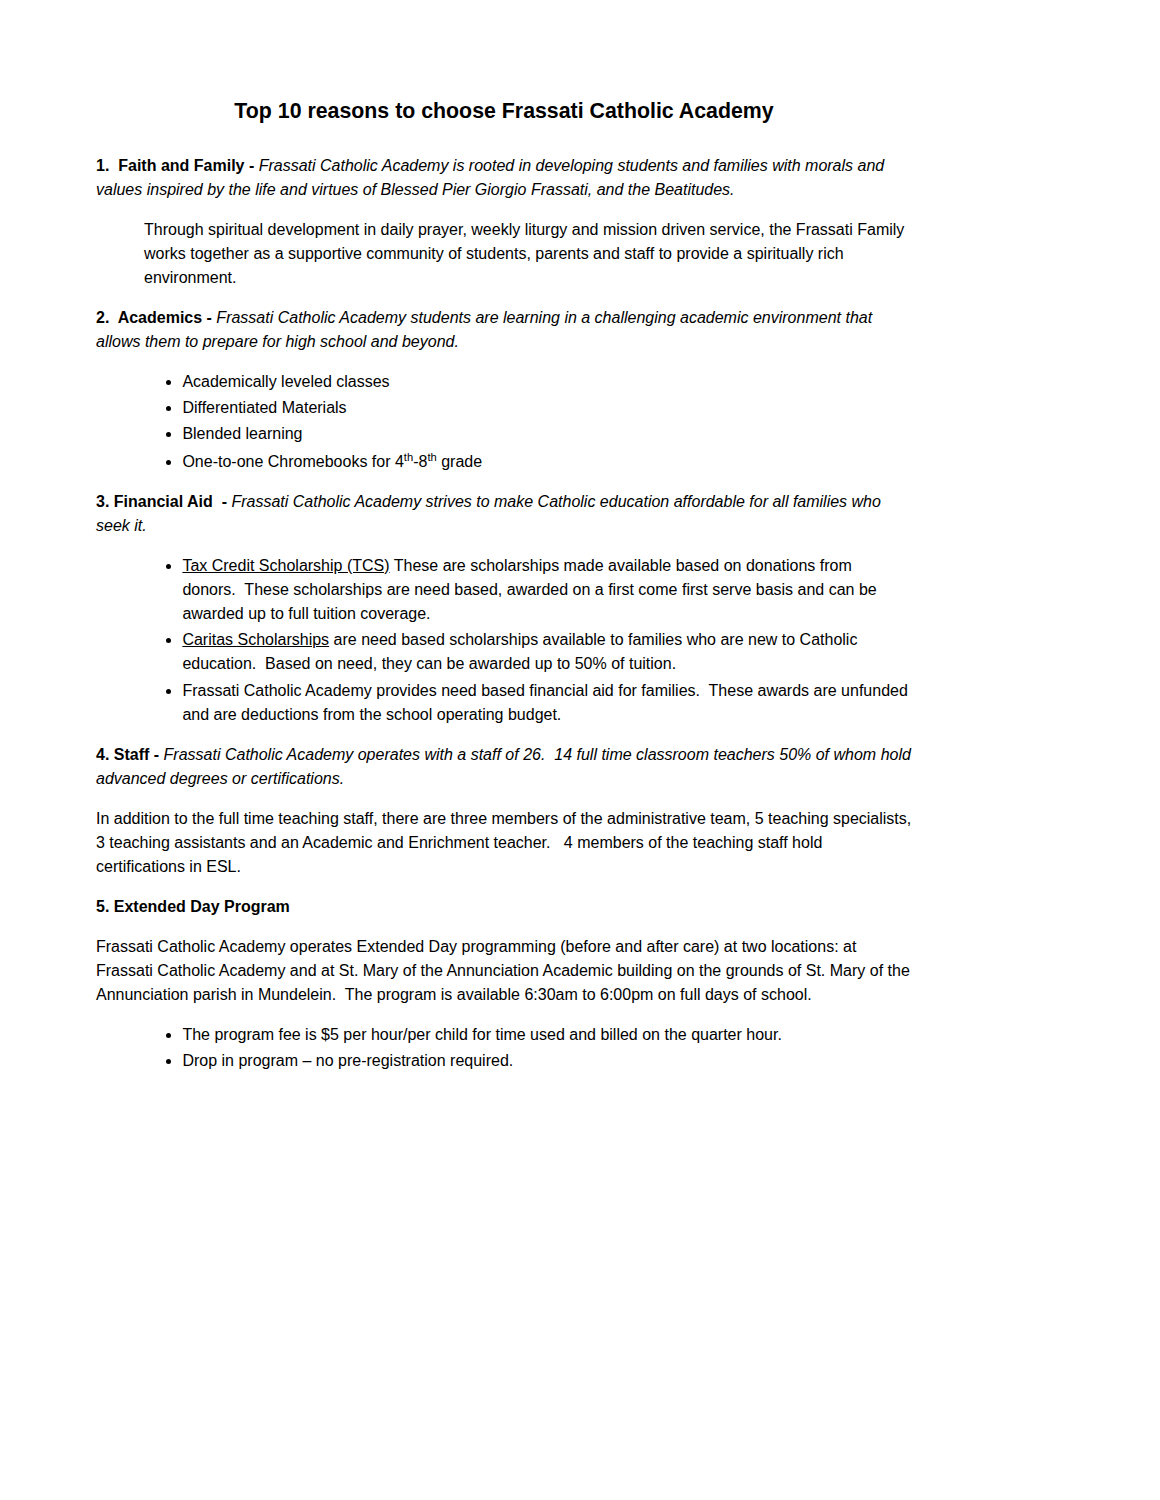Top 10 reasons to choose Frassati Catholic Academy
1. Faith and Family - Frassati Catholic Academy is rooted in developing students and families with morals and values inspired by the life and virtues of Blessed Pier Giorgio Frassati, and the Beatitudes.
Through spiritual development in daily prayer, weekly liturgy and mission driven service, the Frassati Family works together as a supportive community of students, parents and staff to provide a spiritually rich environment.
2. Academics - Frassati Catholic Academy students are learning in a challenging academic environment that allows them to prepare for high school and beyond.
Academically leveled classes
Differentiated Materials
Blended learning
One-to-one Chromebooks for 4th-8th grade
3. Financial Aid - Frassati Catholic Academy strives to make Catholic education affordable for all families who seek it.
Tax Credit Scholarship (TCS) These are scholarships made available based on donations from donors. These scholarships are need based, awarded on a first come first serve basis and can be awarded up to full tuition coverage.
Caritas Scholarships are need based scholarships available to families who are new to Catholic education. Based on need, they can be awarded up to 50% of tuition.
Frassati Catholic Academy provides need based financial aid for families. These awards are unfunded and are deductions from the school operating budget.
4. Staff - Frassati Catholic Academy operates with a staff of 26. 14 full time classroom teachers 50% of whom hold advanced degrees or certifications.
In addition to the full time teaching staff, there are three members of the administrative team, 5 teaching specialists, 3 teaching assistants and an Academic and Enrichment teacher. 4 members of the teaching staff hold certifications in ESL.
5. Extended Day Program
Frassati Catholic Academy operates Extended Day programming (before and after care) at two locations: at Frassati Catholic Academy and at St. Mary of the Annunciation Academic building on the grounds of St. Mary of the Annunciation parish in Mundelein. The program is available 6:30am to 6:00pm on full days of school.
The program fee is $5 per hour/per child for time used and billed on the quarter hour.
Drop in program – no pre-registration required.